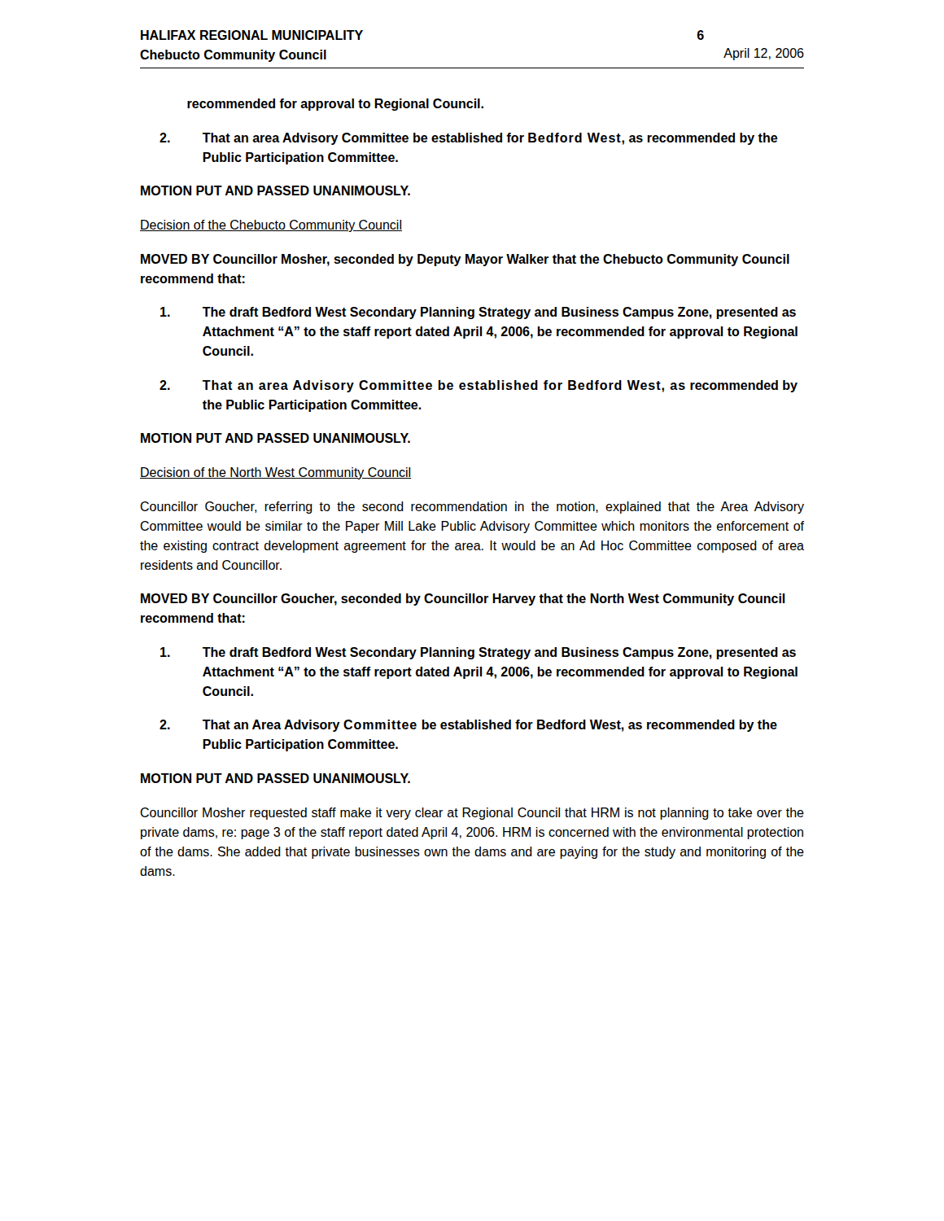HALIFAX REGIONAL MUNICIPALITY Chebucto Community Council
6
April 12, 2006
recommended for approval to Regional Council.
2.
That an area Advisory Committee be established for Bedford West, as recommended by the Public Participation Committee.
MOTION PUT AND PASSED UNANIMOUSLY.
Decision of the Chebucto Community Council
MOVED BY Councillor Mosher, seconded by Deputy Mayor Walker that the Chebucto Community Council recommend that:
1.
The draft Bedford West Secondary Planning Strategy and Business Campus Zone, presented as Attachment “A” to the staff report dated April 4, 2006, be recommended for approval to Regional Council.
2.
That an area Advisory Committee be established for Bedford West, as recommended by the Public Participation Committee.
MOTION PUT AND PASSED UNANIMOUSLY.
Decision of the North West Community Council
Councillor Goucher, referring to the second recommendation in the motion, explained that the Area Advisory Committee would be similar to the Paper Mill Lake Public Advisory Committee which monitors the enforcement of the existing contract development agreement for the area. It would be an Ad Hoc Committee composed of area residents and Councillor.
MOVED BY Councillor Goucher, seconded by Councillor Harvey that the North West Community Council recommend that:
1.
The draft Bedford West Secondary Planning Strategy and Business Campus Zone, presented as Attachment “A” to the staff report dated April 4, 2006, be recommended for approval to Regional Council.
2.
That an Area Advisory Committee be established for Bedford West, as recommended by the Public Participation Committee.
MOTION PUT AND PASSED UNANIMOUSLY.
Councillor Mosher requested staff make it very clear at Regional Council that HRM is not planning to take over the private dams, re: page 3 of the staff report dated April 4, 2006. HRM is concerned with the environmental protection of the dams. She added that private businesses own the dams and are paying for the study and monitoring of the dams.